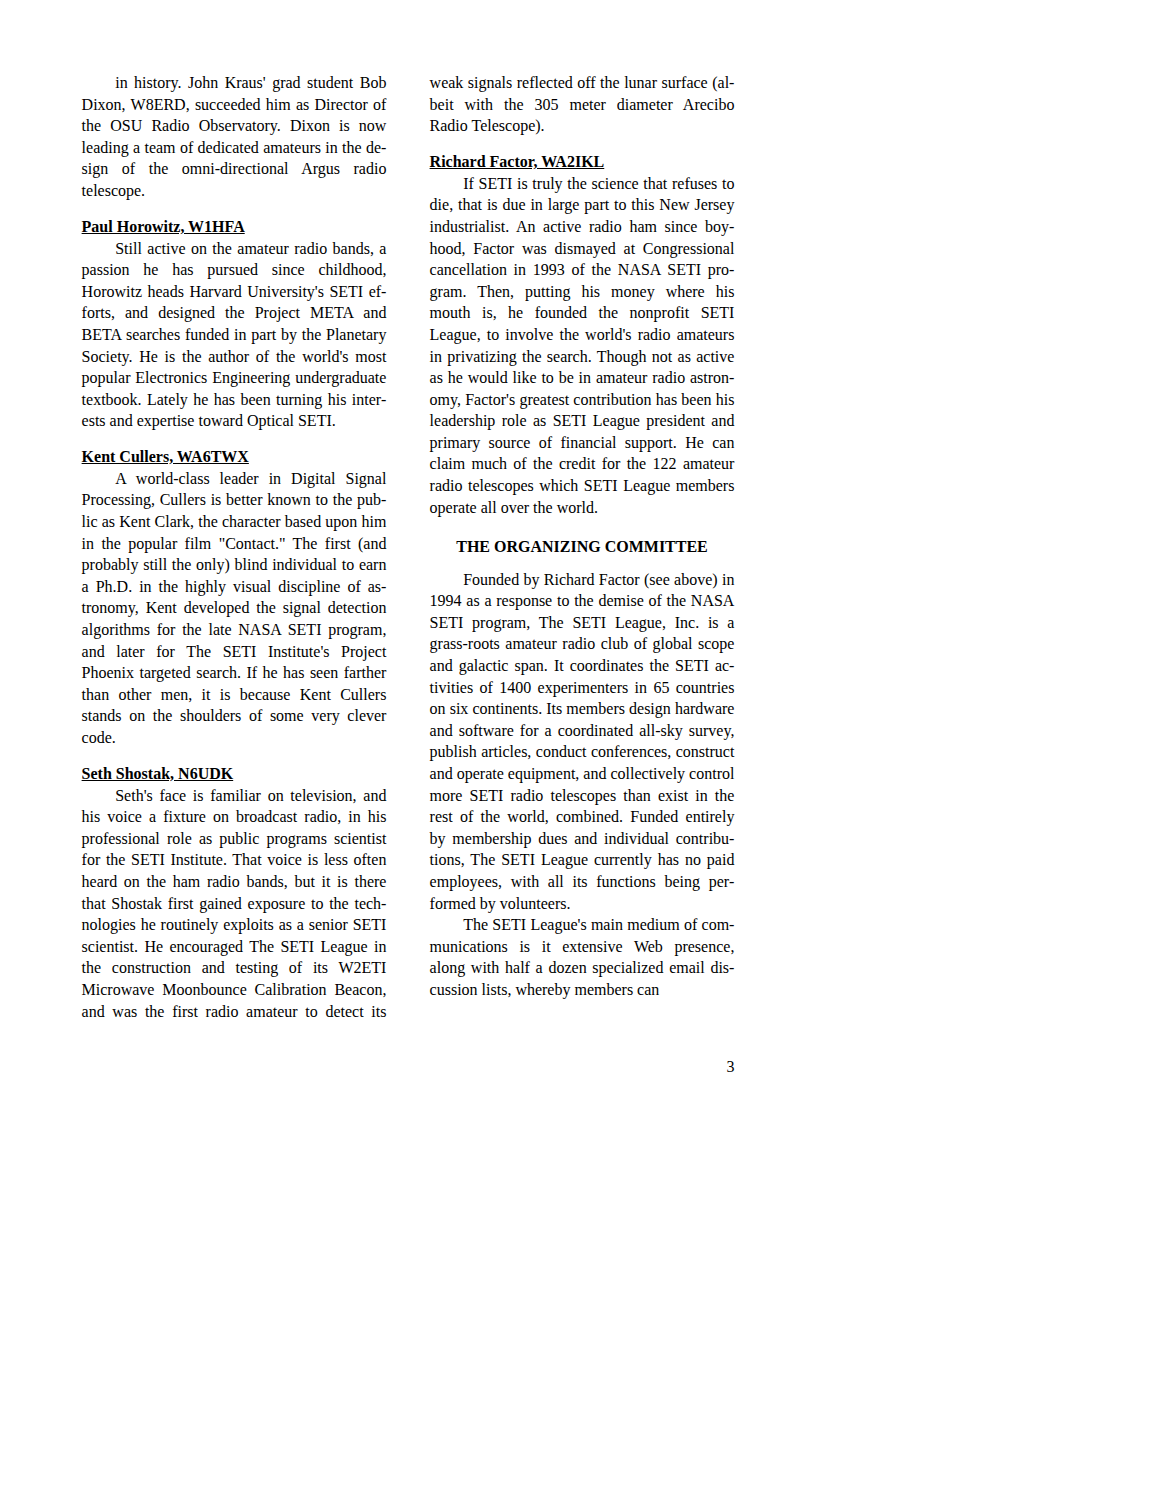in history. John Kraus' grad student Bob Dixon, W8ERD, succeeded him as Director of the OSU Radio Observatory. Dixon is now leading a team of dedicated amateurs in the design of the omni-directional Argus radio telescope.
Paul Horowitz, W1HFA
Still active on the amateur radio bands, a passion he has pursued since childhood, Horowitz heads Harvard University's SETI efforts, and designed the Project META and BETA searches funded in part by the Planetary Society. He is the author of the world's most popular Electronics Engineering undergraduate textbook. Lately he has been turning his interests and expertise toward Optical SETI.
Kent Cullers, WA6TWX
A world-class leader in Digital Signal Processing, Cullers is better known to the public as Kent Clark, the character based upon him in the popular film "Contact." The first (and probably still the only) blind individual to earn a Ph.D. in the highly visual discipline of astronomy, Kent developed the signal detection algorithms for the late NASA SETI program, and later for The SETI Institute's Project Phoenix targeted search. If he has seen farther than other men, it is because Kent Cullers stands on the shoulders of some very clever code.
Seth Shostak, N6UDK
Seth's face is familiar on television, and his voice a fixture on broadcast radio, in his professional role as public programs scientist for the SETI Institute. That voice is less often heard on the ham radio bands, but it is there that Shostak first gained exposure to the technologies he routinely exploits as a senior SETI scientist. He encouraged The SETI League in the construction and testing of its W2ETI Microwave Moonbounce Calibration Beacon, and was the first radio amateur to detect its weak signals reflected off the lunar surface (albeit with the 305 meter diameter Arecibo Radio Telescope).
Richard Factor, WA2IKL
If SETI is truly the science that refuses to die, that is due in large part to this New Jersey industrialist. An active radio ham since boyhood, Factor was dismayed at Congressional cancellation in 1993 of the NASA SETI program. Then, putting his money where his mouth is, he founded the nonprofit SETI League, to involve the world's radio amateurs in privatizing the search. Though not as active as he would like to be in amateur radio astronomy, Factor's greatest contribution has been his leadership role as SETI League president and primary source of financial support. He can claim much of the credit for the 122 amateur radio telescopes which SETI League members operate all over the world.
THE ORGANIZING COMMITTEE
Founded by Richard Factor (see above) in 1994 as a response to the demise of the NASA SETI program, The SETI League, Inc. is a grass-roots amateur radio club of global scope and galactic span. It coordinates the SETI activities of 1400 experimenters in 65 countries on six continents. Its members design hardware and software for a coordinated all-sky survey, publish articles, conduct conferences, construct and operate equipment, and collectively control more SETI radio telescopes than exist in the rest of the world, combined. Funded entirely by membership dues and individual contributions, The SETI League currently has no paid employees, with all its functions being performed by volunteers.
The SETI League's main medium of communications is it extensive Web presence, along with half a dozen specialized email discussion lists, whereby members can
3